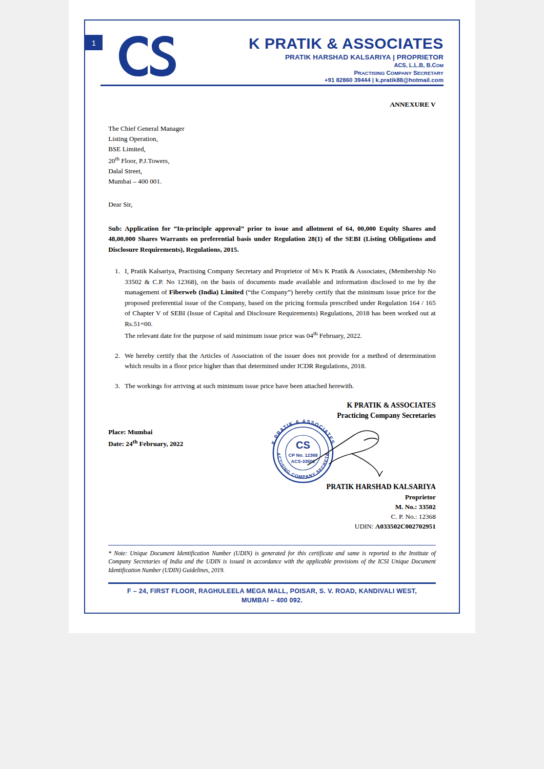1
K PRATIK & ASSOCIATES
PRATIK HARSHAD KALSARIYA | PROPRIETOR
ACS, L.L.B, B.COM
PRACTISING COMPANY SECRETARY
+91 82860 39444 | k.pratik88@hotmail.com
ANNEXURE V
The Chief General Manager
Listing Operation,
BSE Limited,
20th Floor, P.J.Towers,
Dalal Street,
Mumbai – 400 001.
Dear Sir,
Sub: Application for “In-principle approval” prior to issue and allotment of 64, 00,000 Equity Shares and 48,00,000 Shares Warrants on preferential basis under Regulation 28(1) of the SEBI (Listing Obligations and Disclosure Requirements), Regulations, 2015.
I, Pratik Kalsariya, Practising Company Secretary and Proprietor of M/s K Pratik & Associates, (Membership No 33502 & C.P. No 12368), on the basis of documents made available and information disclosed to me by the management of Fiberweb (India) Limited (“the Company”) hereby certify that the minimum issue price for the proposed preferential issue of the Company, based on the pricing formula prescribed under Regulation 164 / 165 of Chapter V of SEBI (Issue of Capital and Disclosure Requirements) Regulations, 2018 has been worked out at Rs.51=00.
The relevant date for the purpose of said minimum issue price was 04th February, 2022.
We hereby certify that the Articles of Association of the issuer does not provide for a method of determination which results in a floor price higher than that determined under ICDR Regulations, 2018.
The workings for arriving at such minimum issue price have been attached herewith.
K PRATIK & ASSOCIATES
Practicing Company Secretaries
Place: Mumbai
Date: 24th February, 2022
K PRATIK & ASSOCIATES PRACTISING COMPANY SECRETARY CS CP No. 12368 ACS-33502
PRATIK HARSHAD KALSARIYA
Proprietor
M. No.: 33502
C. P. No.: 12368
UDIN: A033502C002702951
* Note: Unique Document Identification Number (UDIN) is generated for this certificate and same is reported to the Institute of Company Secretaries of India and the UDIN is issued in accordance with the applicable provisions of the ICSI Unique Document Identification Number (UDIN) Guidelines, 2019.
F – 24, FIRST FLOOR, RAGHULEELA MEGA MALL, POISAR, S. V. ROAD, KANDIVALI WEST,
MUMBAI – 400 092.